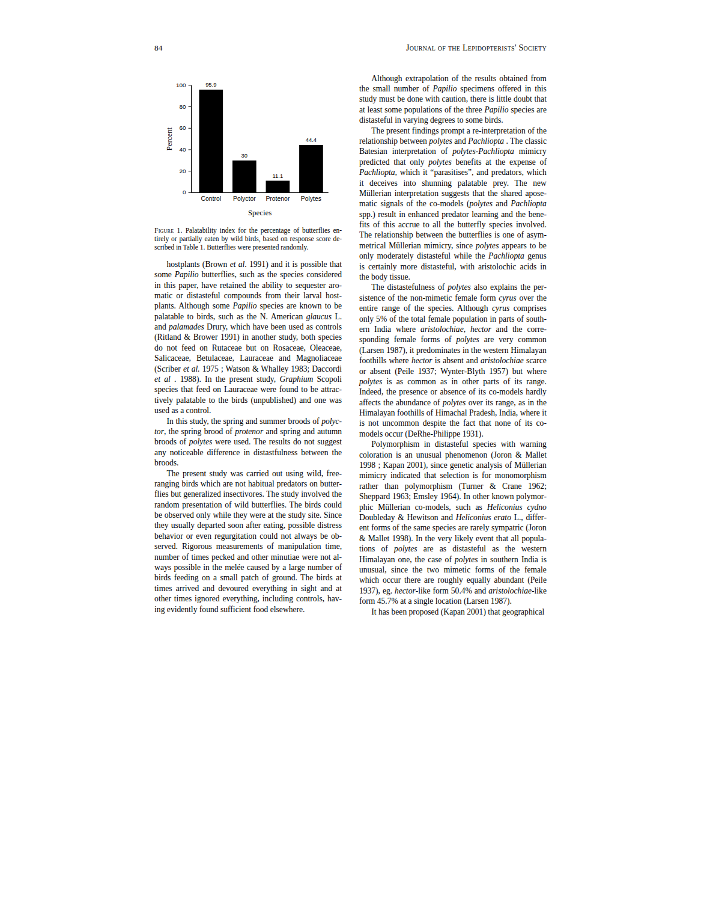84 Journal of the Lepidopterists' Society
0 20 40 60 80 100 Percent 95.9 30 11.1 44.4 Control Polyctor Protenor Polytes Species
Figure 1. Palatability index for the percentage of butterflies entirely or partially eaten by wild birds, based on response score described in Table 1. Butterflies were presented randomly.
hostplants (Brown et al. 1991) and it is possible that some Papilio butterflies, such as the species considered in this paper, have retained the ability to sequester aromatic or distasteful compounds from their larval hostplants. Although some Papilio species are known to be palatable to birds, such as the N. American glaucus L. and palamades Drury, which have been used as controls (Ritland & Brower 1991) in another study, both species do not feed on Rutaceae but on Rosaceae, Oleaceae, Salicaceae, Betulaceae, Lauraceae and Magnoliaceae (Scriber et al. 1975 ; Watson & Whalley 1983; Daccordi et al . 1988). In the present study, Graphium Scopoli species that feed on Lauraceae were found to be attractively palatable to the birds (unpublished) and one was used as a control.
In this study, the spring and summer broods of polyctor, the spring brood of protenor and spring and autumn broods of polytes were used. The results do not suggest any noticeable difference in distastfulness between the broods.
The present study was carried out using wild, free-ranging birds which are not habitual predators on butterflies but generalized insectivores. The study involved the random presentation of wild butterflies. The birds could be observed only while they were at the study site. Since they usually departed soon after eating, possible distress behavior or even regurgitation could not always be observed. Rigorous measurements of manipulation time, number of times pecked and other minutiae were not always possible in the melée caused by a large number of birds feeding on a small patch of ground. The birds at times arrived and devoured everything in sight and at other times ignored everything, including controls, having evidently found sufficient food elsewhere.
Although extrapolation of the results obtained from the small number of Papilio specimens offered in this study must be done with caution, there is little doubt that at least some populations of the three Papilio species are distasteful in varying degrees to some birds.
The present findings prompt a re-interpretation of the relationship between polytes and Pachliopta . The classic Batesian interpretation of polytes-Pachliopta mimicry predicted that only polytes benefits at the expense of Pachliopta, which it “parasitises”, and predators, which it deceives into shunning palatable prey. The new Müllerian interpretation suggests that the shared aposematic signals of the co-models (polytes and Pachliopta spp.) result in enhanced predator learning and the benefits of this accrue to all the butterfly species involved. The relationship between the butterflies is one of asymmetrical Müllerian mimicry, since polytes appears to be only moderately distasteful while the Pachliopta genus is certainly more distasteful, with aristolochic acids in the body tissue.
The distastefulness of polytes also explains the persistence of the non-mimetic female form cyrus over the entire range of the species. Although cyrus comprises only 5% of the total female population in parts of southern India where aristolochiae, hector and the corresponding female forms of polytes are very common (Larsen 1987), it predominates in the western Himalayan foothills where hector is absent and aristolochiae scarce or absent (Peile 1937; Wynter-Blyth 1957) but where polytes is as common as in other parts of its range. Indeed, the presence or absence of its co-models hardly affects the abundance of polytes over its range, as in the Himalayan foothills of Himachal Pradesh, India, where it is not uncommon despite the fact that none of its co-models occur (DeRhe-Philippe 1931).
Polymorphism in distasteful species with warning coloration is an unusual phenomenon (Joron & Mallet 1998 ; Kapan 2001), since genetic analysis of Müllerian mimicry indicated that selection is for monomorphism rather than polymorphism (Turner & Crane 1962; Sheppard 1963; Emsley 1964). In other known polymorphic Müllerian co-models, such as Heliconius cydno Doubleday & Hewitson and Heliconius erato L., different forms of the same species are rarely sympatric (Joron & Mallet 1998). In the very likely event that all populations of polytes are as distasteful as the western Himalayan one, the case of polytes in southern India is unusual, since the two mimetic forms of the female which occur there are roughly equally abundant (Peile 1937), eg. hector-like form 50.4% and aristolochiae-like form 45.7% at a single location (Larsen 1987).
It has been proposed (Kapan 2001) that geographical